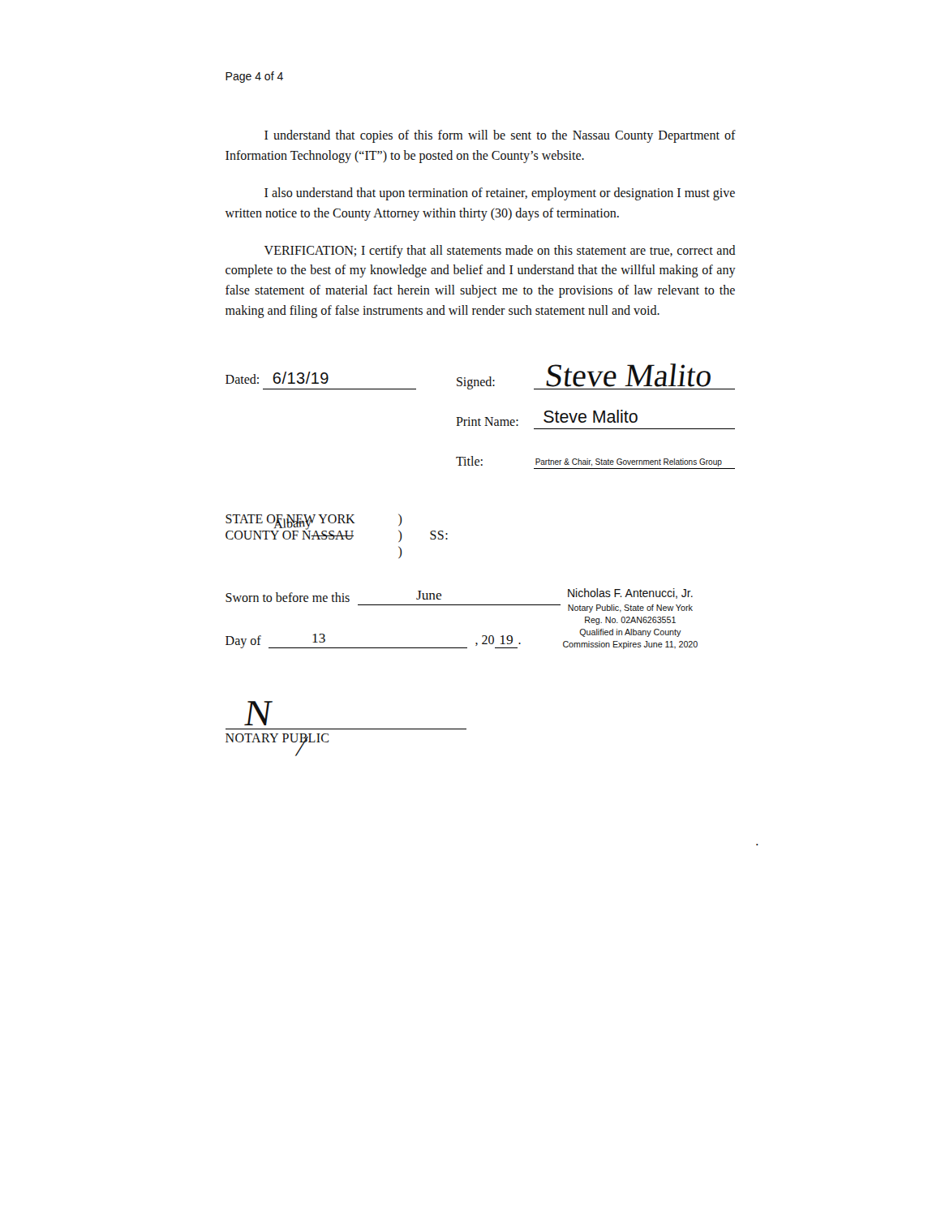Page 4 of 4
I understand that copies of this form will be sent to the Nassau County Department of Information Technology (“IT”) to be posted on the County’s website.
I also understand that upon termination of retainer, employment or designation I must give written notice to the County Attorney within thirty (30) days of termination.
VERIFICATION; I certify that all statements made on this statement are true, correct and complete to the best of my knowledge and belief and I understand that the willful making of any false statement of material fact herein will subject me to the provisions of law relevant to the making and filing of false instruments and will render such statement null and void.
| Dated: 6/13/19 | Signed: | Steve Malito |
| | Print Name: | Steve Malito |
| | Title: | Partner & Chair, State Government Relations Group |
| STATE OF NEW YORK | ) | |
| COUNTY OF N ASSAU Albany | ) | SS: |
| | ) | |
Sworn to before me this June
Day of 13 , 2019.
N
NOTARY PUBLIC ⁄
Nicholas F. Antenucci, Jr.
Notary Public, State of New York
Reg. No. 02AN6263551
Qualified in Albany County
Commission Expires June 11, 2020
.